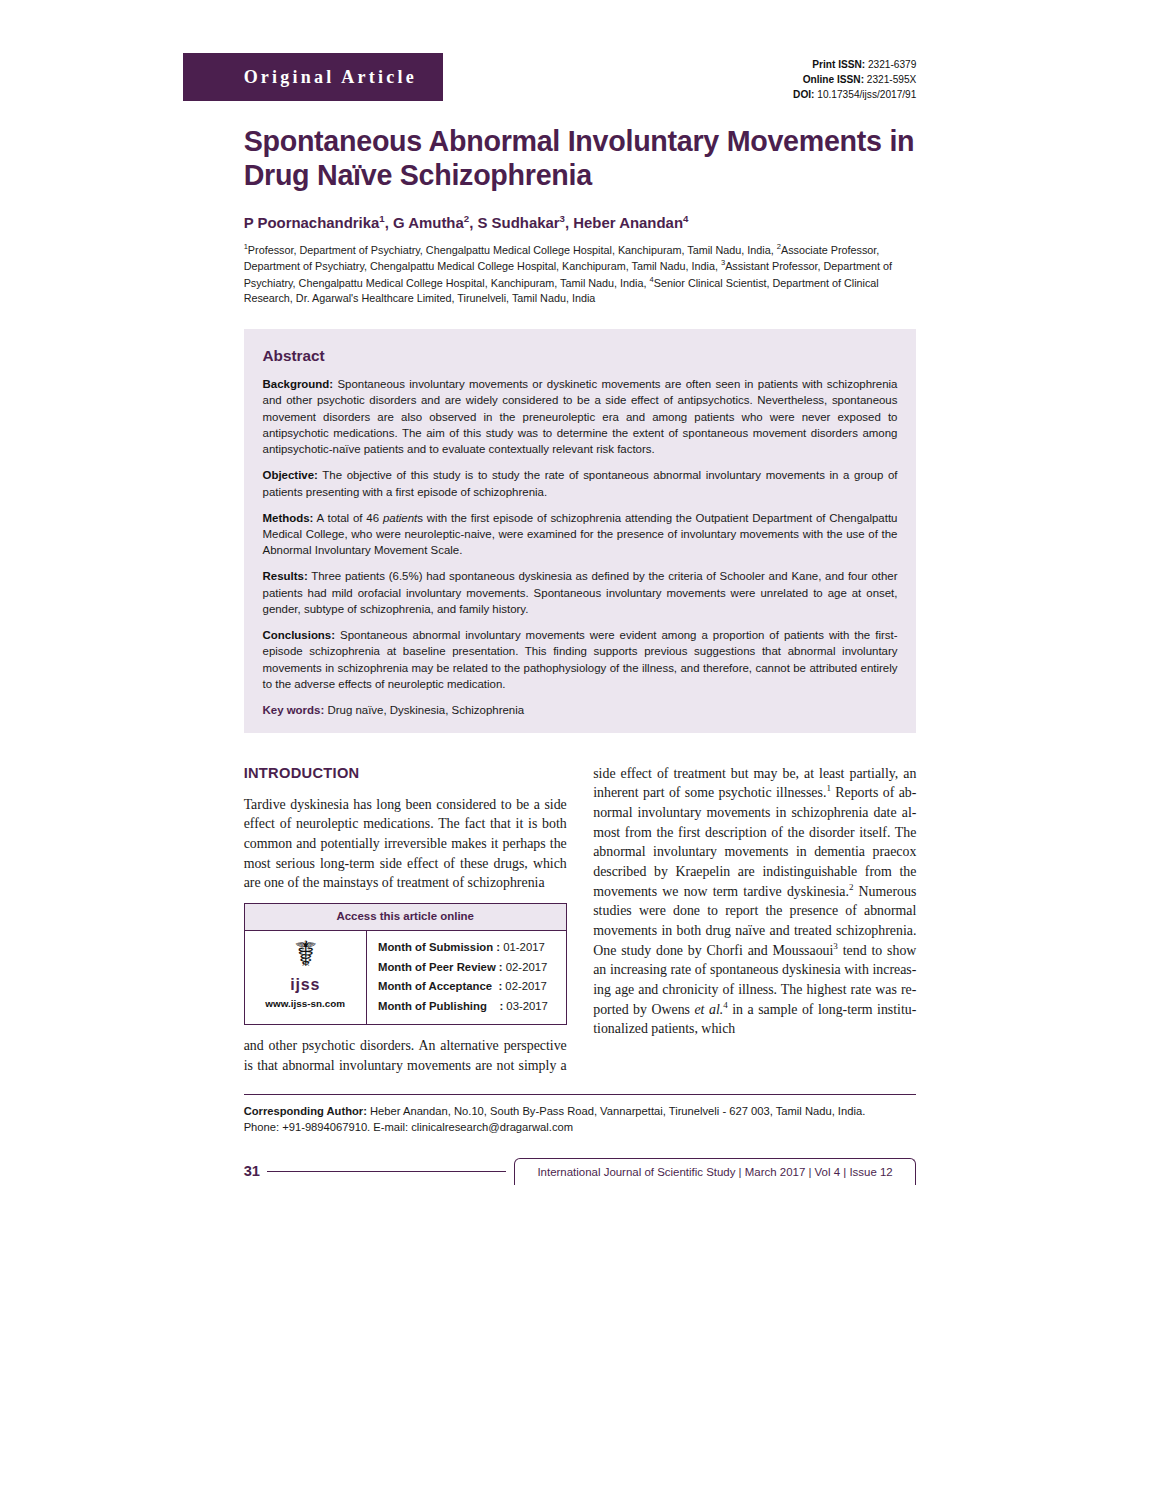Original Article
Print ISSN: 2321-6379
Online ISSN: 2321-595X
DOI: 10.17354/ijss/2017/91
Spontaneous Abnormal Involuntary Movements in Drug Naïve Schizophrenia
P Poornachandrika1, G Amutha2, S Sudhakar3, Heber Anandan4
1Professor, Department of Psychiatry, Chengalpattu Medical College Hospital, Kanchipuram, Tamil Nadu, India, 2Associate Professor, Department of Psychiatry, Chengalpattu Medical College Hospital, Kanchipuram, Tamil Nadu, India, 3Assistant Professor, Department of Psychiatry, Chengalpattu Medical College Hospital, Kanchipuram, Tamil Nadu, India, 4Senior Clinical Scientist, Department of Clinical Research, Dr. Agarwal's Healthcare Limited, Tirunelveli, Tamil Nadu, India
Abstract
Background: Spontaneous involuntary movements or dyskinetic movements are often seen in patients with schizophrenia and other psychotic disorders and are widely considered to be a side effect of antipsychotics. Nevertheless, spontaneous movement disorders are also observed in the preneuroleptic era and among patients who were never exposed to antipsychotic medications. The aim of this study was to determine the extent of spontaneous movement disorders among antipsychotic-naïve patients and to evaluate contextually relevant risk factors.
Objective: The objective of this study is to study the rate of spontaneous abnormal involuntary movements in a group of patients presenting with a first episode of schizophrenia.
Methods: A total of 46 patients with the first episode of schizophrenia attending the Outpatient Department of Chengalpattu Medical College, who were neuroleptic-naive, were examined for the presence of involuntary movements with the use of the Abnormal Involuntary Movement Scale.
Results: Three patients (6.5%) had spontaneous dyskinesia as defined by the criteria of Schooler and Kane, and four other patients had mild orofacial involuntary movements. Spontaneous involuntary movements were unrelated to age at onset, gender, subtype of schizophrenia, and family history.
Conclusions: Spontaneous abnormal involuntary movements were evident among a proportion of patients with the first-episode schizophrenia at baseline presentation. This finding supports previous suggestions that abnormal involuntary movements in schizophrenia may be related to the pathophysiology of the illness, and therefore, cannot be attributed entirely to the adverse effects of neuroleptic medication.
Key words: Drug naïve, Dyskinesia, Schizophrenia
INTRODUCTION
Tardive dyskinesia has long been considered to be a side effect of neuroleptic medications. The fact that it is both common and potentially irreversible makes it perhaps the most serious long-term side effect of these drugs, which are one of the mainstays of treatment of schizophrenia
Access this article online
☤
ijss
www.ijss-sn.com
Month of Submission : 01-2017
Month of Peer Review : 02-2017
Month of Acceptance : 02-2017
Month of Publishing : 03-2017
and other psychotic disorders. An alternative perspective is that abnormal involuntary movements are not simply a side effect of treatment but may be, at least partially, an inherent part of some psychotic illnesses.1 Reports of abnormal involuntary movements in schizophrenia date almost from the first description of the disorder itself. The abnormal involuntary movements in dementia praecox described by Kraepelin are indistinguishable from the movements we now term tardive dyskinesia.2 Numerous studies were done to report the presence of abnormal movements in both drug naïve and treated schizophrenia. One study done by Chorfi and Moussaoui3 tend to show an increasing rate of spontaneous dyskinesia with increasing age and chronicity of illness. The highest rate was reported by Owens et al.4 in a sample of long-term institutionalized patients, which
Corresponding Author: Heber Anandan, No.10, South By-Pass Road, Vannarpettai, Tirunelveli - 627 003, Tamil Nadu, India.
Phone: +91-9894067910. E-mail: clinicalresearch@dragarwal.com
31
International Journal of Scientific Study | March 2017 | Vol 4 | Issue 12